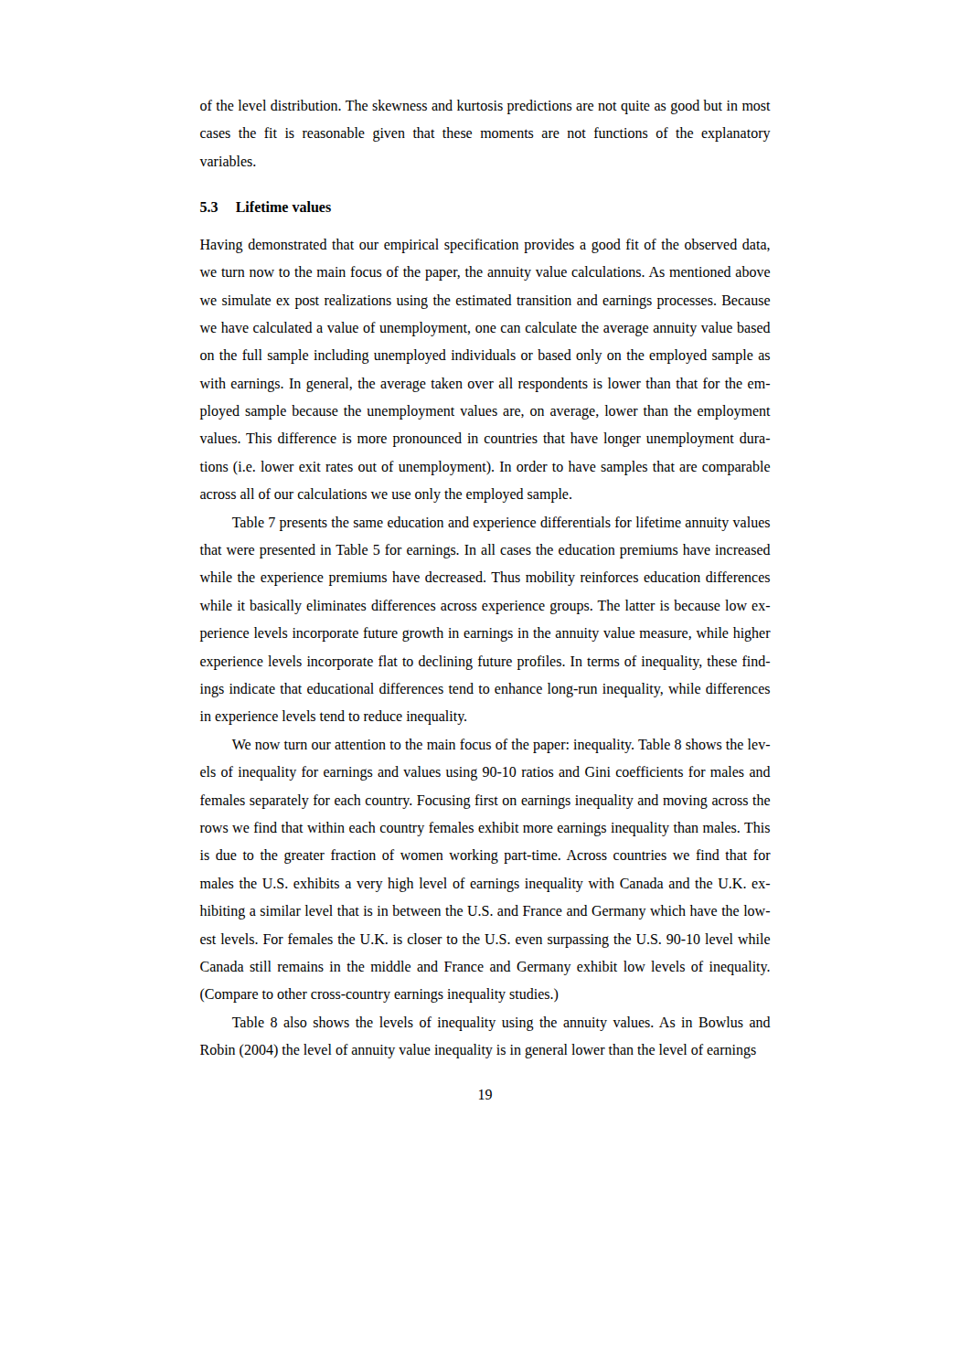of the level distribution. The skewness and kurtosis predictions are not quite as good but in most cases the fit is reasonable given that these moments are not functions of the explanatory variables.
5.3 Lifetime values
Having demonstrated that our empirical specification provides a good fit of the observed data, we turn now to the main focus of the paper, the annuity value calculations. As mentioned above we simulate ex post realizations using the estimated transition and earnings processes. Because we have calculated a value of unemployment, one can calculate the average annuity value based on the full sample including unemployed individuals or based only on the employed sample as with earnings. In general, the average taken over all respondents is lower than that for the employed sample because the unemployment values are, on average, lower than the employment values. This difference is more pronounced in countries that have longer unemployment durations (i.e. lower exit rates out of unemployment). In order to have samples that are comparable across all of our calculations we use only the employed sample.
Table 7 presents the same education and experience differentials for lifetime annuity values that were presented in Table 5 for earnings. In all cases the education premiums have increased while the experience premiums have decreased. Thus mobility reinforces education differences while it basically eliminates differences across experience groups. The latter is because low experience levels incorporate future growth in earnings in the annuity value measure, while higher experience levels incorporate flat to declining future profiles. In terms of inequality, these findings indicate that educational differences tend to enhance long-run inequality, while differences in experience levels tend to reduce inequality.
We now turn our attention to the main focus of the paper: inequality. Table 8 shows the levels of inequality for earnings and values using 90-10 ratios and Gini coefficients for males and females separately for each country. Focusing first on earnings inequality and moving across the rows we find that within each country females exhibit more earnings inequality than males. This is due to the greater fraction of women working part-time. Across countries we find that for males the U.S. exhibits a very high level of earnings inequality with Canada and the U.K. exhibiting a similar level that is in between the U.S. and France and Germany which have the lowest levels. For females the U.K. is closer to the U.S. even surpassing the U.S. 90-10 level while Canada still remains in the middle and France and Germany exhibit low levels of inequality. (Compare to other cross-country earnings inequality studies.)
Table 8 also shows the levels of inequality using the annuity values. As in Bowlus and Robin (2004) the level of annuity value inequality is in general lower than the level of earnings
19